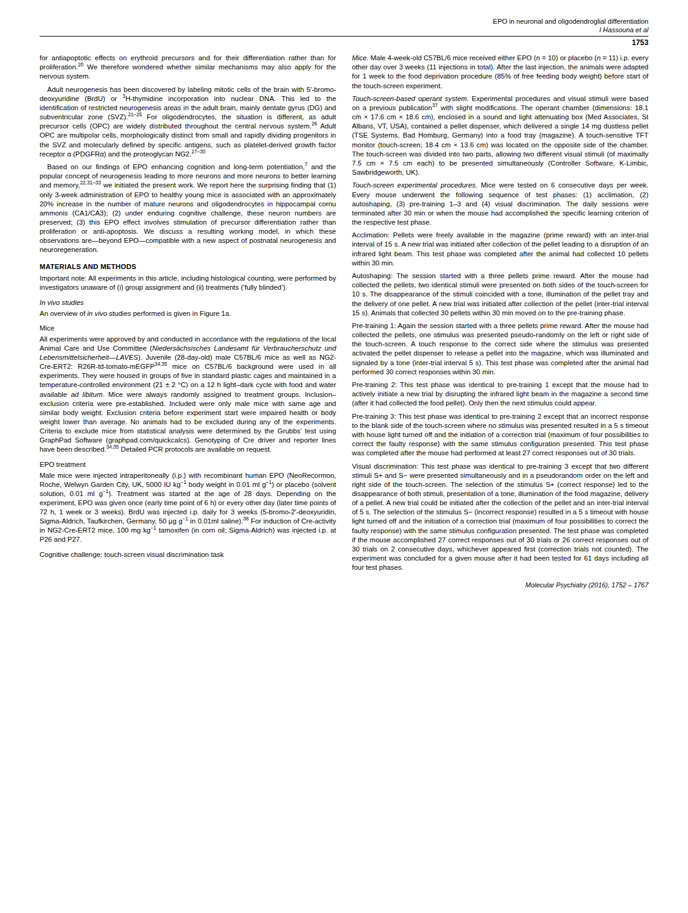EPO in neuronal and oligodendroglial differentiation I Hassouna et al
1753
for antiapoptotic effects on erythroid precursors and for their differentiation rather than for proliferation.20 We therefore wondered whether similar mechanisms may also apply for the nervous system.
Adult neurogenesis has been discovered by labeling mitotic cells of the brain with 5′-bromo-deoxyuridine (BrdU) or 3H-thymidine incorporation into nuclear DNA. This led to the identification of restricted neurogenesis areas in the adult brain, mainly dentate gyrus (DG) and subventricular zone (SVZ).21–25 For oligodendrocytes, the situation is different, as adult precursor cells (OPC) are widely distributed throughout the central nervous system.26 Adult OPC are multipolar cells, morphologically distinct from small and rapidly dividing progenitors in the SVZ and molecularly defined by specific antigens, such as platelet-derived growth factor receptor α (PDGFRα) and the proteoglycan NG2.27–30
Based on our findings of EPO enhancing cognition and long-term potentiation,7 and the popular concept of neurogenesis leading to more neurons and more neurons to better learning and memory,22,31–33 we initiated the present work. We report here the surprising finding that (1) only 3-week administration of EPO to healthy young mice is associated with an approximately 20% increase in the number of mature neurons and oligodendrocytes in hippocampal cornu ammonis (CA1/CA3); (2) under enduring cognitive challenge, these neuron numbers are preserved; (3) this EPO effect involves stimulation of precursor differentiation rather than proliferation or anti-apoptosis. We discuss a resulting working model, in which these observations are—beyond EPO—compatible with a new aspect of postnatal neurogenesis and neuroregeneration.
Materials and methods
Important note: All experiments in this article, including histological counting, were performed by investigators unaware of (i) group assignment and (ii) treatments (‘fully blinded’).
In vivo studies
An overview of in vivo studies performed is given in Figure 1a.
Mice
All experiments were approved by and conducted in accordance with the regulations of the local Animal Care and Use Committee (Niedersächsisches Landesamt für Verbraucherschutz und Lebensmittelsicherheit—LAVES). Juvenile (28-day-old) male C57BL/6 mice as well as NG2-Cre-ERT2: R26R-td-tomato-mEGFP34,35 mice on C57BL/6 background were used in all experiments. They were housed in groups of five in standard plastic cages and maintained in a temperature-controlled environment (21 ± 2 °C) on a 12 h light–dark cycle with food and water available ad libitum. Mice were always randomly assigned to treatment groups. Inclusion–exclusion criteria were pre-established. Included were only male mice with same age and similar body weight. Exclusion criteria before experiment start were impaired health or body weight lower than average. No animals had to be excluded during any of the experiments. Criteria to exclude mice from statistical analysis were determined by the Grubbs’ test using GraphPad Software (graphpad.com/quickcalcs). Genotyping of Cre driver and reporter lines have been described.34,35 Detailed PCR protocols are available on request.
EPO treatment
Male mice were injected intraperitoneally (i.p.) with recombinant human EPO (NeoRecormon, Roche, Welwyn Garden City, UK, 5000 IU kg−1 body weight in 0.01 ml g−1) or placebo (solvent solution, 0.01 ml g−1). Treatment was started at the age of 28 days. Depending on the experiment, EPO was given once (early time point of 6 h) or every other day (later time points of 72 h, 1 week or 3 weeks). BrdU was injected i.p. daily for 3 weeks (5-bromo-2′-deoxyuridin, Sigma-Aldrich, Taufkirchen, Germany, 50 µg g−1 in 0.01ml saline).36 For induction of Cre-activity in NG2-Cre-ERT2 mice, 100 mg kg−1 tamoxifen (in corn oil; Sigma-Aldrich) was injected i.p. at P26 and P27.
Cognitive challenge: touch-screen visual discrimination task
Mice. Male 4-week-old C57BL/6 mice received either EPO (n = 10) or placebo (n = 11) i.p. every other day over 3 weeks (11 injections in total). After the last injection, the animals were adapted for 1 week to the food deprivation procedure (85% of free feeding body weight) before start of the touch-screen experiment.
Touch-screen-based operant system. Experimental procedures and visual stimuli were based on a previous publication37 with slight modifications. The operant chamber (dimensions: 18.1 cm × 17.6 cm × 18.6 cm), enclosed in a sound and light attenuating box (Med Associates, St Albans, VT, USA), contained a pellet dispenser, which delivered a single 14 mg dustless pellet (TSE Systems, Bad Homburg, Germany) into a food tray (magazine). A touch-sensitive TFT monitor (touch-screen; 18.4 cm × 13.6 cm) was located on the opposite side of the chamber. The touch-screen was divided into two parts, allowing two different visual stimuli (of maximally 7.5 cm × 7.5 cm each) to be presented simultaneously (Controller Software, K-Limbic, Sawbridgeworth, UK).
Touch-screen experimental procedures. Mice were tested on 6 consecutive days per week. Every mouse underwent the following sequence of test phases: (1) acclimation, (2) autoshaping, (3) pre-training 1–3 and (4) visual discrimination. The daily sessions were terminated after 30 min or when the mouse had accomplished the specific learning criterion of the respective test phase.
Acclimation: Pellets were freely available in the magazine (prime reward) with an inter-trial interval of 15 s. A new trial was initiated after collection of the pellet leading to a disruption of an infrared light beam. This test phase was completed after the animal had collected 10 pellets within 30 min.
Autoshaping: The session started with a three pellets prime reward. After the mouse had collected the pellets, two identical stimuli were presented on both sides of the touch-screen for 10 s. The disappearance of the stimuli coincided with a tone, illumination of the pellet tray and the delivery of one pellet. A new trial was initiated after collection of the pellet (inter-trial interval 15 s). Animals that collected 30 pellets within 30 min moved on to the pre-training phase.
Pre-training 1: Again the session started with a three pellets prime reward. After the mouse had collected the pellets, one stimulus was presented pseudo-randomly on the left or right side of the touch-screen. A touch response to the correct side where the stimulus was presented activated the pellet dispenser to release a pellet into the magazine, which was illuminated and signaled by a tone (inter-trial interval 5 s). This test phase was completed after the animal had performed 30 correct responses within 30 min.
Pre-training 2: This test phase was identical to pre-training 1 except that the mouse had to actively initiate a new trial by disrupting the infrared light beam in the magazine a second time (after it had collected the food pellet). Only then the next stimulus could appear.
Pre-training 3: This test phase was identical to pre-training 2 except that an incorrect response to the blank side of the touch-screen where no stimulus was presented resulted in a 5 s timeout with house light turned off and the initiation of a correction trial (maximum of four possibilities to correct the faulty response) with the same stimulus configuration presented. This test phase was completed after the mouse had performed at least 27 correct responses out of 30 trials.
Visual discrimination: This test phase was identical to pre-training 3 except that two different stimuli S+ and S− were presented simultaneously and in a pseudorandom order on the left and right side of the touch-screen. The selection of the stimulus S+ (correct response) led to the disappearance of both stimuli, presentation of a tone, illumination of the food magazine, delivery of a pellet. A new trial could be initiated after the collection of the pellet and an inter-trial interval of 5 s. The selection of the stimulus S− (incorrect response) resulted in a 5 s timeout with house light turned off and the initiation of a correction trial (maximum of four possibilities to correct the faulty response) with the same stimulus configuration presented. The test phase was completed if the mouse accomplished 27 correct responses out of 30 trials or 26 correct responses out of 30 trials on 2 consecutive days, whichever appeared first (correction trials not counted). The experiment was concluded for a given mouse after it had been tested for 61 days including all four test phases.
Molecular Psychiatry (2016), 1752 – 1767